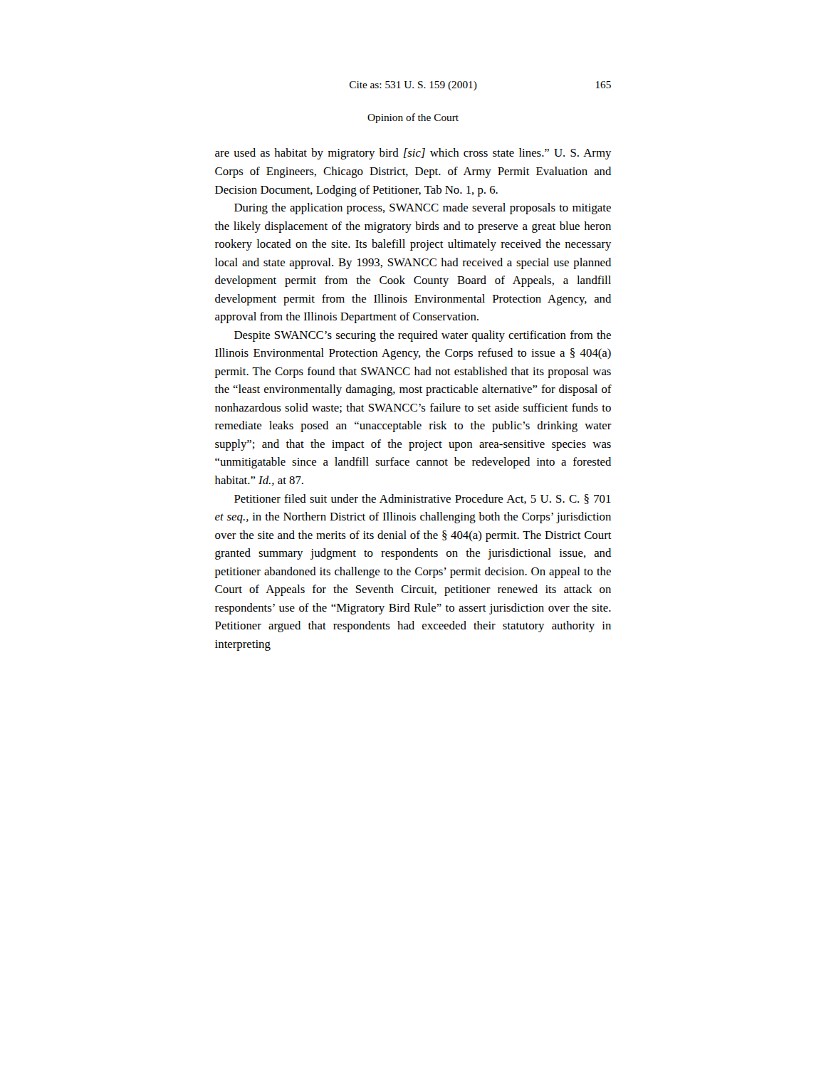Cite as: 531 U. S. 159 (2001) 165
Opinion of the Court
are used as habitat by migratory bird [sic] which cross state lines.” U. S. Army Corps of Engineers, Chicago District, Dept. of Army Permit Evaluation and Decision Document, Lodging of Petitioner, Tab No. 1, p. 6.
During the application process, SWANCC made several proposals to mitigate the likely displacement of the migratory birds and to preserve a great blue heron rookery located on the site. Its balefill project ultimately received the necessary local and state approval. By 1993, SWANCC had received a special use planned development permit from the Cook County Board of Appeals, a landfill development permit from the Illinois Environmental Protection Agency, and approval from the Illinois Department of Conservation.
Despite SWANCC’s securing the required water quality certification from the Illinois Environmental Protection Agency, the Corps refused to issue a § 404(a) permit. The Corps found that SWANCC had not established that its proposal was the “least environmentally damaging, most practicable alternative” for disposal of nonhazardous solid waste; that SWANCC’s failure to set aside sufficient funds to remediate leaks posed an “unacceptable risk to the public’s drinking water supply”; and that the impact of the project upon area-sensitive species was “unmitigatable since a landfill surface cannot be redeveloped into a forested habitat.” Id., at 87.
Petitioner filed suit under the Administrative Procedure Act, 5 U. S. C. § 701 et seq., in the Northern District of Illinois challenging both the Corps’ jurisdiction over the site and the merits of its denial of the § 404(a) permit. The District Court granted summary judgment to respondents on the jurisdictional issue, and petitioner abandoned its challenge to the Corps’ permit decision. On appeal to the Court of Appeals for the Seventh Circuit, petitioner renewed its attack on respondents’ use of the “Migratory Bird Rule” to assert jurisdiction over the site. Petitioner argued that respondents had exceeded their statutory authority in interpreting